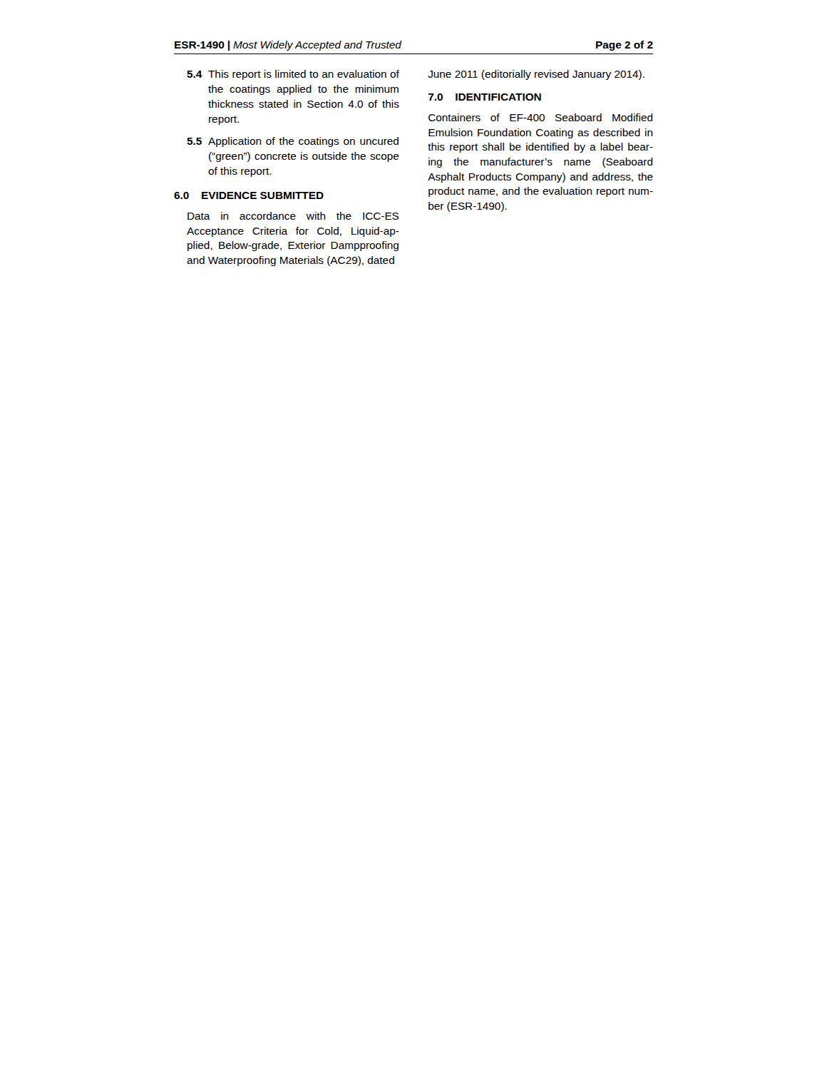ESR-1490|Most Widely Accepted and Trusted
Page 2 of 2
5.4
This report is limited to an evaluation of the coatings applied to the minimum thickness stated in Section 4.0 of this report.
5.5
Application of the coatings on uncured (“green”) concrete is outside the scope of this report.
6.0 EVIDENCE SUBMITTED
Data in accordance with the ICC-ES Acceptance Criteria for Cold, Liquid-applied, Below-grade, Exterior Dampproofing and Waterproofing Materials (AC29), dated
June 2011 (editorially revised January 2014).
7.0 IDENTIFICATION
Containers of EF-400 Seaboard Modified Emulsion Foundation Coating as described in this report shall be identified by a label bearing the manufacturer’s name (Seaboard Asphalt Products Company) and address, the product name, and the evaluation report number (ESR-1490).